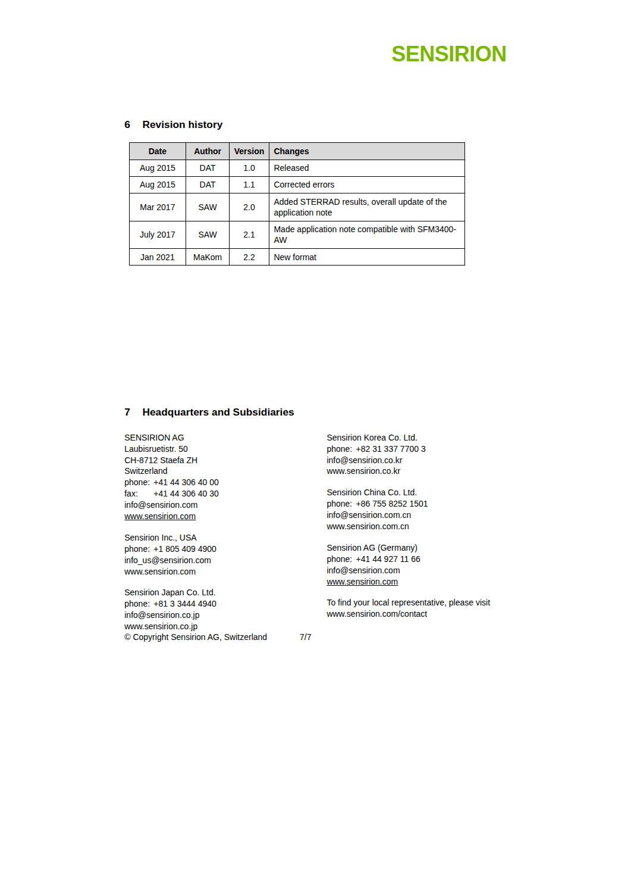SENS IRION
6 Revision history
| Date | Author | Version | Changes |
| --- | --- | --- | --- |
| Aug 2015 | DAT | 1.0 | Released |
| Aug 2015 | DAT | 1.1 | Corrected errors |
| Mar 2017 | SAW | 2.0 | Added STERRAD results, overall update of the application note |
| July 2017 | SAW | 2.1 | Made application note compatible with SFM3400-AW |
| Jan 2021 | MaKom | 2.2 | New format |
7 Headquarters and Subsidiaries
SENSIRION AG
Laubisruetistr. 50
CH-8712 Staefa ZH
Switzerland
phone:+41 44 306 40 00
fax:+41 44 306 40 30
info@sensirion.com
www.sensirion.com
Sensirion Inc., USA
phone:+1 805 409 4900
info_us@sensirion.com
www.sensirion.com
Sensirion Japan Co. Ltd.
phone:+81 3 3444 4940
info@sensirion.co.jp
www.sensirion.co.jp
Sensirion Korea Co. Ltd.
phone:+82 31 337 7700 3
info@sensirion.co.kr
www.sensirion.co.kr
Sensirion China Co. Ltd.
phone:+86 755 8252 1501
info@sensirion.com.cn
www.sensirion.com.cn
Sensirion AG (Germany)
phone:+41 44 927 11 66
info@sensirion.com
www.sensirion.com
To find your local representative, please visit
www.sensirion.com/contact
© Copyright Sensirion AG, Switzerland 7/7